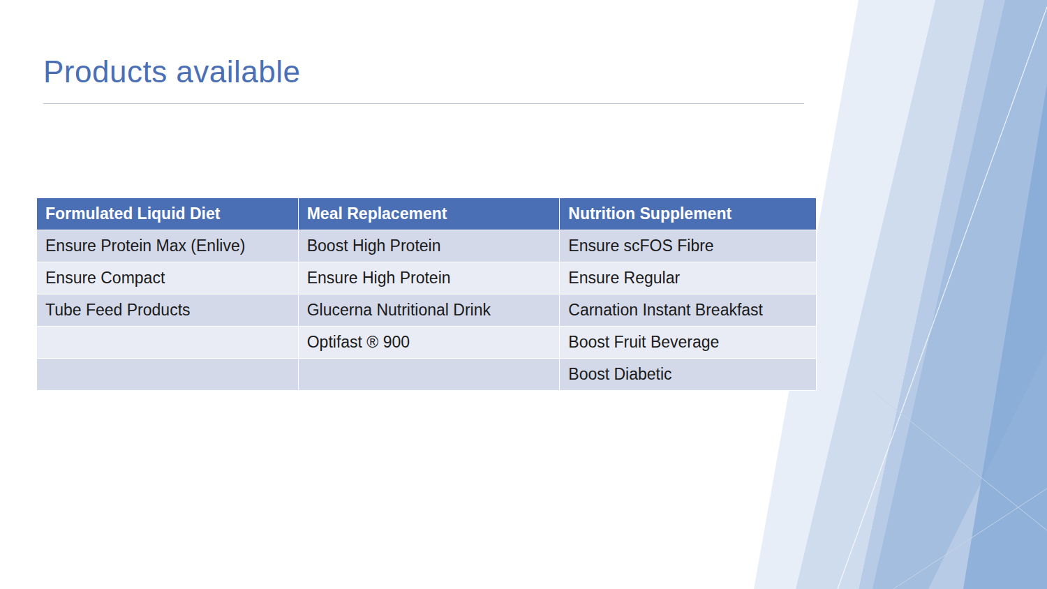Products available
| Formulated Liquid Diet | Meal Replacement | Nutrition Supplement |
| --- | --- | --- |
| Ensure Protein Max (Enlive) | Boost High Protein | Ensure scFOS Fibre |
| Ensure Compact | Ensure High Protein | Ensure Regular |
| Tube Feed Products | Glucerna Nutritional Drink | Carnation Instant Breakfast |
| | Optifast ® 900 | Boost Fruit Beverage |
| | | Boost Diabetic |